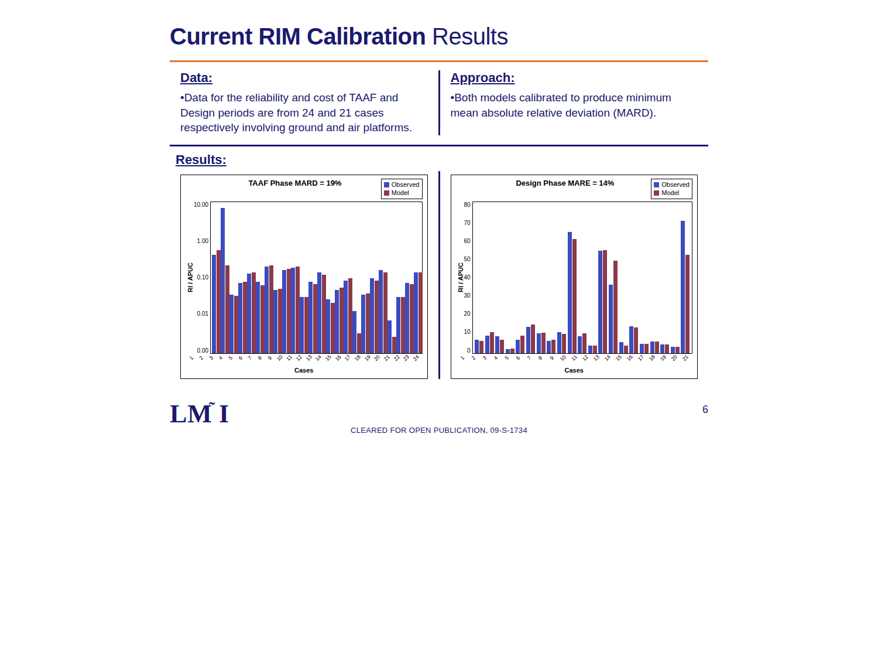Current RIM Calibration Results
Data:
•Data for the reliability and cost of TAAF and Design periods are from 24 and 21 cases respectively involving ground and air platforms.
Approach:
•Both models calibrated to produce minimum mean absolute relative deviation (MARD).
Results:
TAAF Phase MARD = 19%
Observed
Model
RI / APUC
10.00 1.00 0.10 0.01 0.00
123456 789101112 131415161718 192021222324
Cases
Design Phase MARE = 14%
Observed
Model
RI / APUC
80 70 60 50 40 30 20 10 0
123456 789101112 131415161718 192021
Cases
LM˜I
6
CLEARED FOR OPEN PUBLICATION, 09-S-1734